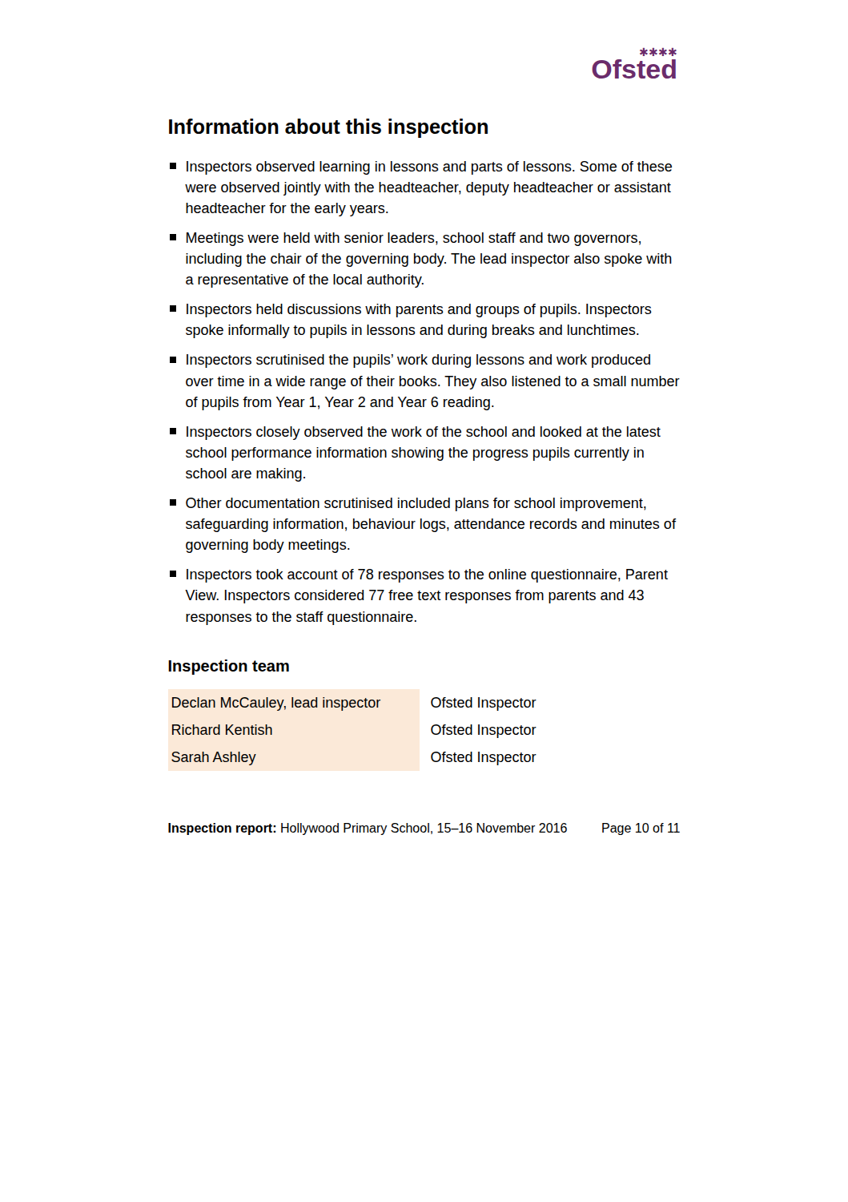✱✱✱✱ Ofsted
Information about this inspection
Inspectors observed learning in lessons and parts of lessons. Some of these were observed jointly with the headteacher, deputy headteacher or assistant headteacher for the early years.
Meetings were held with senior leaders, school staff and two governors, including the chair of the governing body. The lead inspector also spoke with a representative of the local authority.
Inspectors held discussions with parents and groups of pupils. Inspectors spoke informally to pupils in lessons and during breaks and lunchtimes.
Inspectors scrutinised the pupils’ work during lessons and work produced over time in a wide range of their books. They also listened to a small number of pupils from Year 1, Year 2 and Year 6 reading.
Inspectors closely observed the work of the school and looked at the latest school performance information showing the progress pupils currently in school are making.
Other documentation scrutinised included plans for school improvement, safeguarding information, behaviour logs, attendance records and minutes of governing body meetings.
Inspectors took account of 78 responses to the online questionnaire, Parent View. Inspectors considered 77 free text responses from parents and 43 responses to the staff questionnaire.
Inspection team
| Declan McCauley, lead inspector | Ofsted Inspector |
| Richard Kentish | Ofsted Inspector |
| Sarah Ashley | Ofsted Inspector |
Inspection report: Hollywood Primary School, 15–16 November 2016
Page 10 of 11